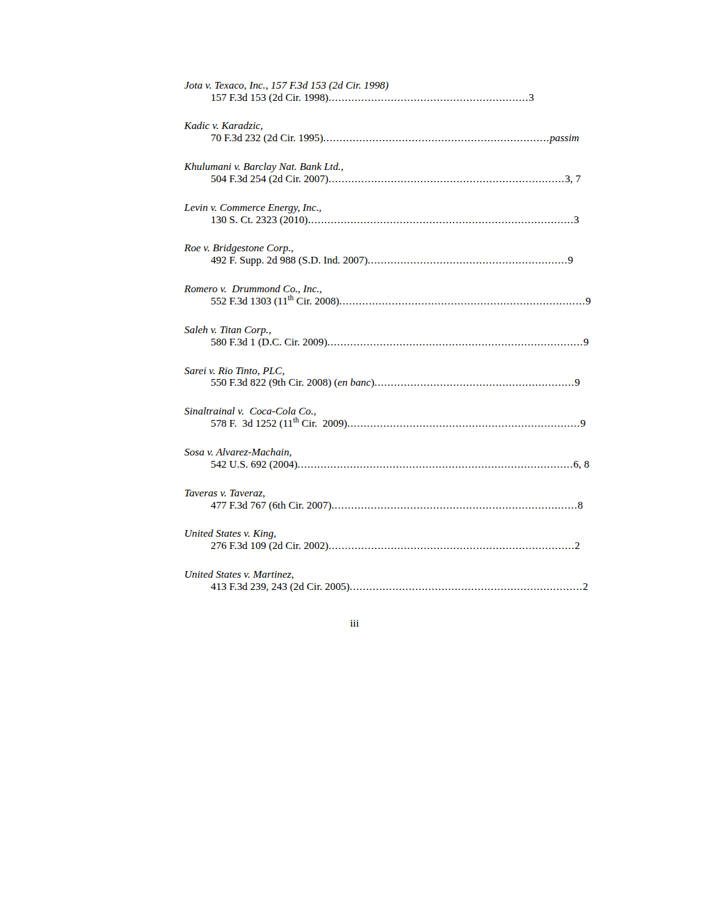Jota v. Texaco, Inc., 157 F.3d 153 (2d Cir. 1998)
157 F.3d 153 (2d Cir. 1998)............................................................. 3
Kadic v. Karadzic,
70 F.3d 232 (2d Cir. 1995)..................................................................... passim
Khulumani v. Barclay Nat. Bank Ltd.,
504 F.3d 254 (2d Cir. 2007)........................................................................ 3, 7
Levin v. Commerce Energy, Inc.,
130 S. Ct. 2323 (2010)................................................................................. 3
Roe v. Bridgestone Corp.,
492 F. Supp. 2d 988 (S.D. Ind. 2007)............................................................. 9
Romero v. Drummond Co., Inc.,
552 F.3d 1303 (11th Cir. 2008)........................................................................... 9
Saleh v. Titan Corp.,
580 F.3d 1 (D.C. Cir. 2009).............................................................................. 9
Sarei v. Rio Tinto, PLC,
550 F.3d 822 (9th Cir. 2008) (en banc)............................................................. 9
Sinaltrainal v. Coca-Cola Co.,
578 F. 3d 1252 (11th Cir. 2009)....................................................................... 9
Sosa v. Alvarez-Machain,
542 U.S. 692 (2004).................................................................................... 6, 8
Taveras v. Taveraz,
477 F.3d 767 (6th Cir. 2007)........................................................................... 8
United States v. King,
276 F.3d 109 (2d Cir. 2002)........................................................................... 2
United States v. Martinez,
413 F.3d 239, 243 (2d Cir. 2005)....................................................................... 2
iii